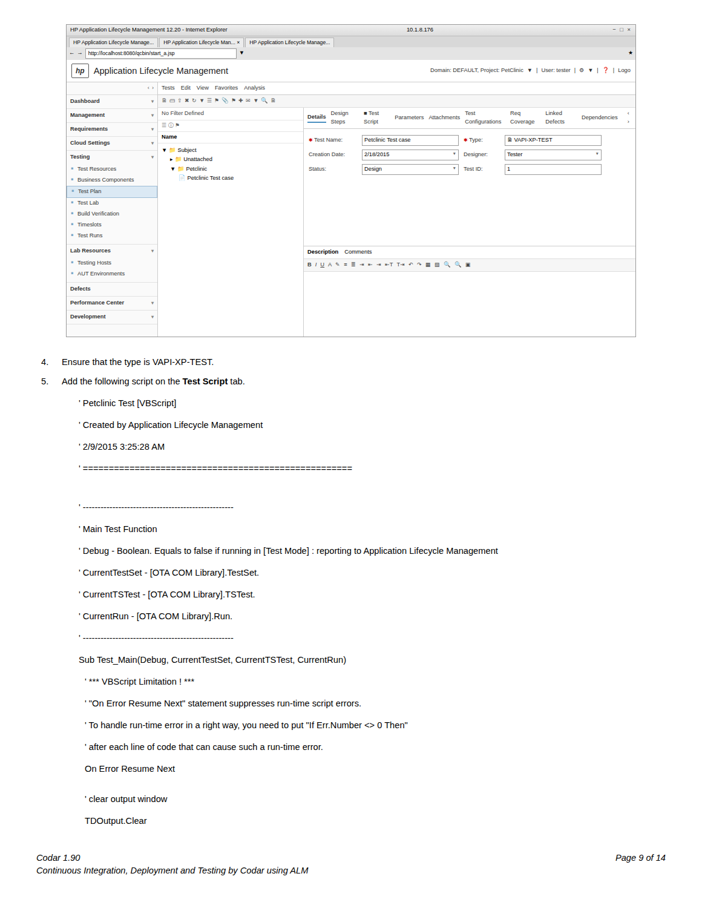HP Application Lifecycle Management 12.20 - Internet Explorer 10.1.8.176 − □ ×
HP Application Lifecycle Manage...
HP Application Lifecycle Man... ×
HP Application Lifecycle Manage...
←→
http://localhost:8080/qcbin/start_a.jsp
▼ ★
hp Application Lifecycle Management
Domain: DEFAULT, Project: PetClinic ▼ | User: tester | ⚙ ▼ | ❓ | Logo
‹›
Dashboard▾
Management▾
Requirements▾
Cloud Settings▾
Testing▾
Test Resources
Business Components
Test Plan
Test Lab
Build Verification
Timeslots
Test Runs
Lab Resources▾
Testing Hosts
AUT Environments
Defects
Performance Center▾
Development▾
Tests Edit View Favorites Analysis
🗎🗃⇧✖ ↻▼☰⚑ 📎⚑✚✉ ▼🔍🗎
No Filter Defined
☰ ⓘ ⚑
Name
▼ 📁 Subject
▸ 📁 Unattached
▼ 📁 Petclinic
📄 Petclinic Test case
Details Design Steps ■ Test Script Parameters Attachments Test Configurations Req Coverage Linked Defects Dependencies ‹ ›
Test Name:
Petclinic Test case
Type:
🗎 VAPI-XP-TEST
Creation Date:
2/18/2015
Designer:
Tester
Status:
Design
Test ID:
1
Description Comments
BIUA✎ ≡≣⇥⇤⇥ ⇤T T⇥↶↷ ▦▧🔍🔍 ▣
Ensure that the type is VAPI-XP-TEST.
Add the following script on the Test Script tab.
' Petclinic Test [VBScript]
' Created by Application Lifecycle Management
' 2/9/2015 3:25:28 AM
' ====================================================
' ---------------------------------------------------
' Main Test Function
' Debug - Boolean. Equals to false if running in [Test Mode] : reporting to Application Lifecycle Management
' CurrentTestSet - [OTA COM Library].TestSet.
' CurrentTSTest - [OTA COM Library].TSTest.
' CurrentRun - [OTA COM Library].Run.
' ---------------------------------------------------
Sub Test_Main(Debug, CurrentTestSet, CurrentTSTest, CurrentRun)
' *** VBScript Limitation ! ***
' "On Error Resume Next" statement suppresses run-time script errors.
' To handle run-time error in a right way, you need to put "If Err.Number <> 0 Then"
' after each line of code that can cause such a run-time error.
On Error Resume Next
' clear output window
TDOutput.Clear
Codar 1.90
Continuous Integration, Deployment and Testing by Codar using ALM
Page 9 of 14